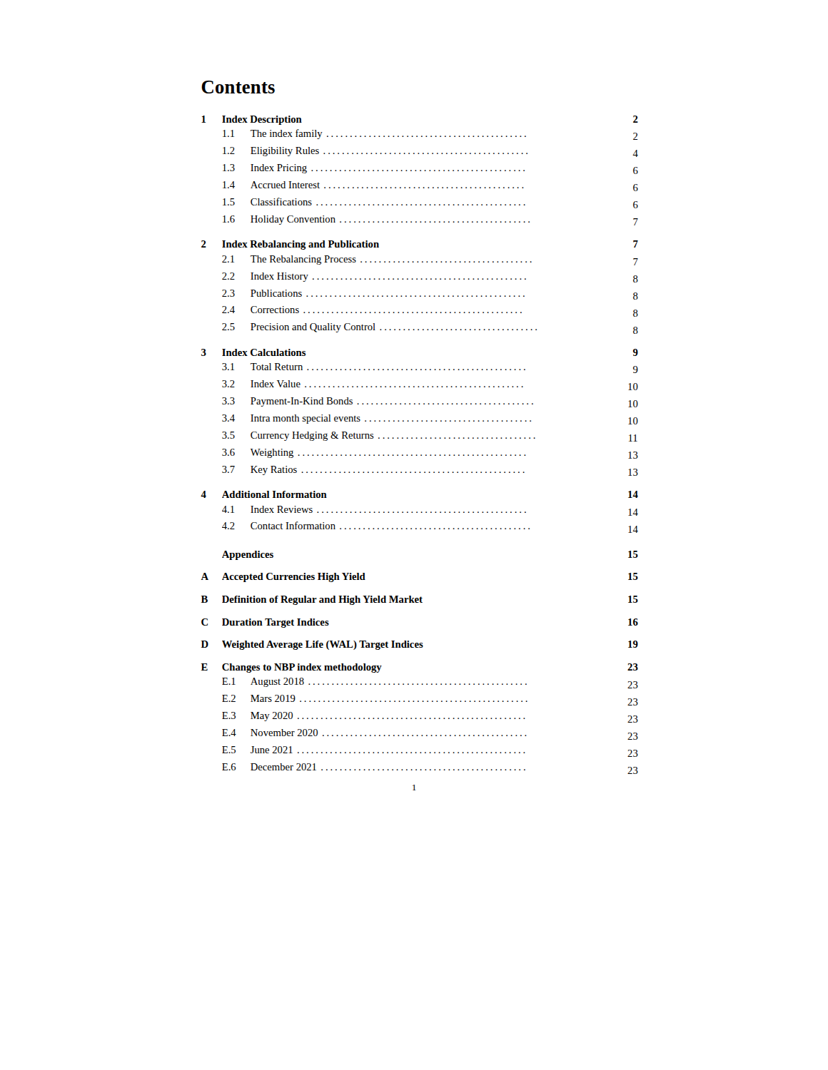Contents
| 1 | Index Description | 2 |
| | 1.1 The index family ........................................... | 2 |
| | 1.2 Eligibility Rules ............................................ | 4 |
| | 1.3 Index Pricing .............................................. | 6 |
| | 1.4 Accrued Interest ........................................... | 6 |
| | 1.5 Classifications ............................................. | 6 |
| | 1.6 Holiday Convention ......................................... | 7 |
| 2 | Index Rebalancing and Publication | 7 |
| | 2.1 The Rebalancing Process ..................................... | 7 |
| | 2.2 Index History .............................................. | 8 |
| | 2.3 Publications ............................................... | 8 |
| | 2.4 Corrections ............................................... | 8 |
| | 2.5 Precision and Quality Control .................................. | 8 |
| 3 | Index Calculations | 9 |
| | 3.1 Total Return ............................................... | 9 |
| | 3.2 Index Value ............................................... | 10 |
| | 3.3 Payment-In-Kind Bonds ...................................... | 10 |
| | 3.4 Intra month special events .................................... | 10 |
| | 3.5 Currency Hedging & Returns .................................. | 11 |
| | 3.6 Weighting ................................................. | 13 |
| | 3.7 Key Ratios ................................................ | 13 |
| 4 | Additional Information | 14 |
| | 4.1 Index Reviews ............................................. | 14 |
| | 4.2 Contact Information ......................................... | 14 |
| | Appendices | 15 |
| A | Accepted Currencies High Yield | 15 |
| B | Definition of Regular and High Yield Market | 15 |
| C | Duration Target Indices | 16 |
| D | Weighted Average Life (WAL) Target Indices | 19 |
| E | Changes to NBP index methodology | 23 |
| | E.1 August 2018 ............................................... | 23 |
| | E.2 Mars 2019 ................................................. | 23 |
| | E.3 May 2020 ................................................. | 23 |
| | E.4 November 2020 ............................................ | 23 |
| | E.5 June 2021 ................................................. | 23 |
| | E.6 December 2021 ............................................ | 23 |
1